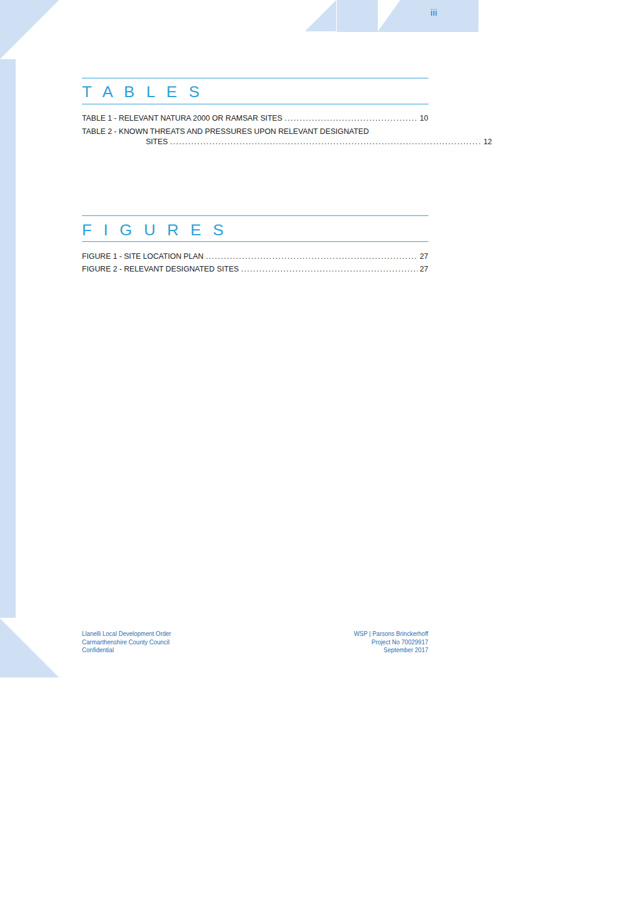iii
T A B L E S
TABLE 1 - RELEVANT NATURA 2000 OR RAMSAR SITES .................................................................................................................. 10
TABLE 2 - KNOWN THREATS AND PRESSURES UPON RELEVANT DESIGNATED SITES .................................................................................................................. 12
F I G U R E S
FIGURE 1 - SITE LOCATION PLAN .................................................................................................................. 27
FIGURE 2 - RELEVANT DESIGNATED SITES .................................................................................................................. 27
Llanelli Local Development Order Carmarthenshire County Council Confidential
WSP | Parsons Brinckerhoff Project No 70029917 September 2017